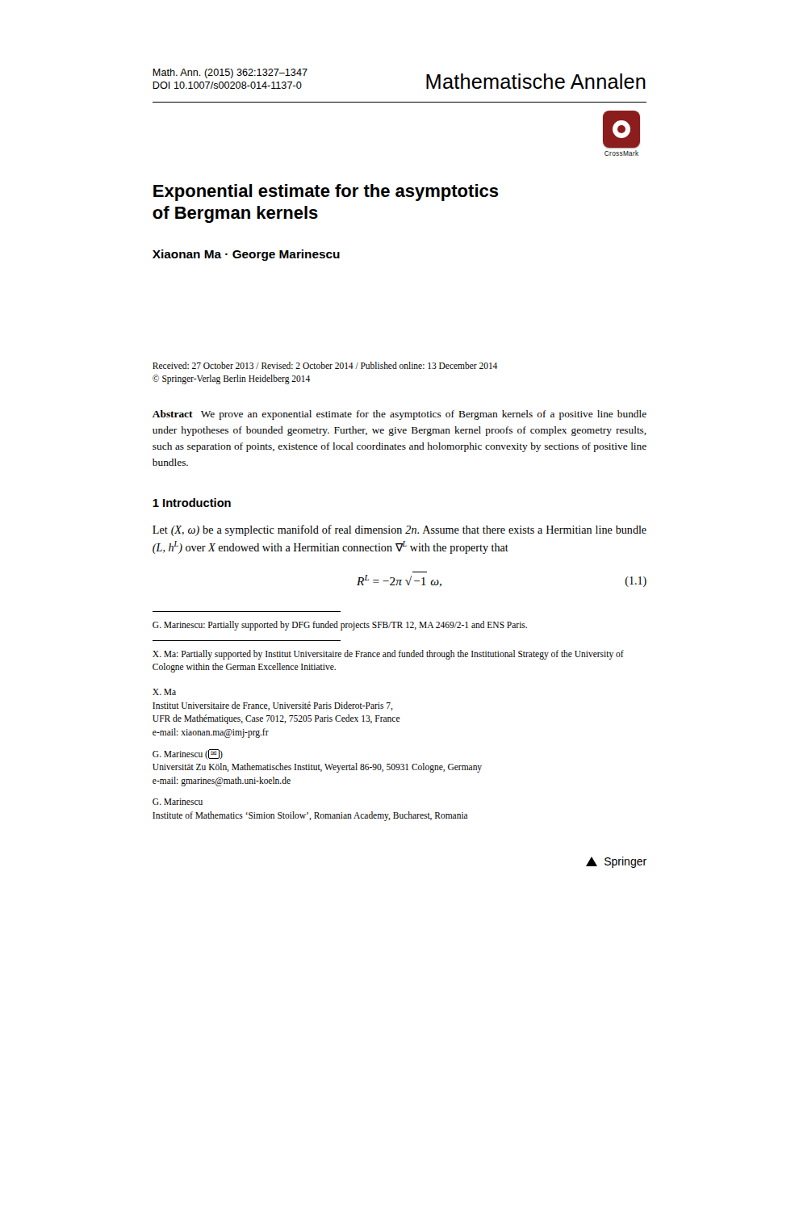Math. Ann. (2015) 362:1327–1347
DOI 10.1007/s00208-014-1137-0
Mathematische Annalen
CrossMark
Exponential estimate for the asymptotics
of Bergman kernels
Xiaonan Ma · George Marinescu
Received: 27 October 2013 / Revised: 2 October 2014 / Published online: 13 December 2014
© Springer-Verlag Berlin Heidelberg 2014
Abstract We prove an exponential estimate for the asymptotics of Bergman kernels of a positive line bundle under hypotheses of bounded geometry. Further, we give Bergman kernel proofs of complex geometry results, such as separation of points, existence of local coordinates and holomorphic convexity by sections of positive line bundles.
1 Introduction
Let (X, ω) be a symplectic manifold of real dimension 2n. Assume that there exists a Hermitian line bundle (L, hL) over X endowed with a Hermitian connection ∇L with the property that
RL = −2π √−1 ω, (1.1)
G. Marinescu: Partially supported by DFG funded projects SFB/TR 12, MA 2469/2-1 and ENS Paris.
X. Ma: Partially supported by Institut Universitaire de France and funded through the Institutional Strategy of the University of Cologne within the German Excellence Initiative.
X. Ma
Institut Universitaire de France, Université Paris Diderot-Paris 7,
UFR de Mathématiques, Case 7012, 75205 Paris Cedex 13, France
e-mail: xiaonan.ma@imj-prg.fr
G. Marinescu (✉)
Universität Zu Köln, Mathematisches Institut, Weyertal 86-90, 50931 Cologne, Germany
e-mail: gmarines@math.uni-koeln.de
G. Marinescu
Institute of Mathematics ‘Simion Stoilow’, Romanian Academy, Bucharest, Romania
Springer